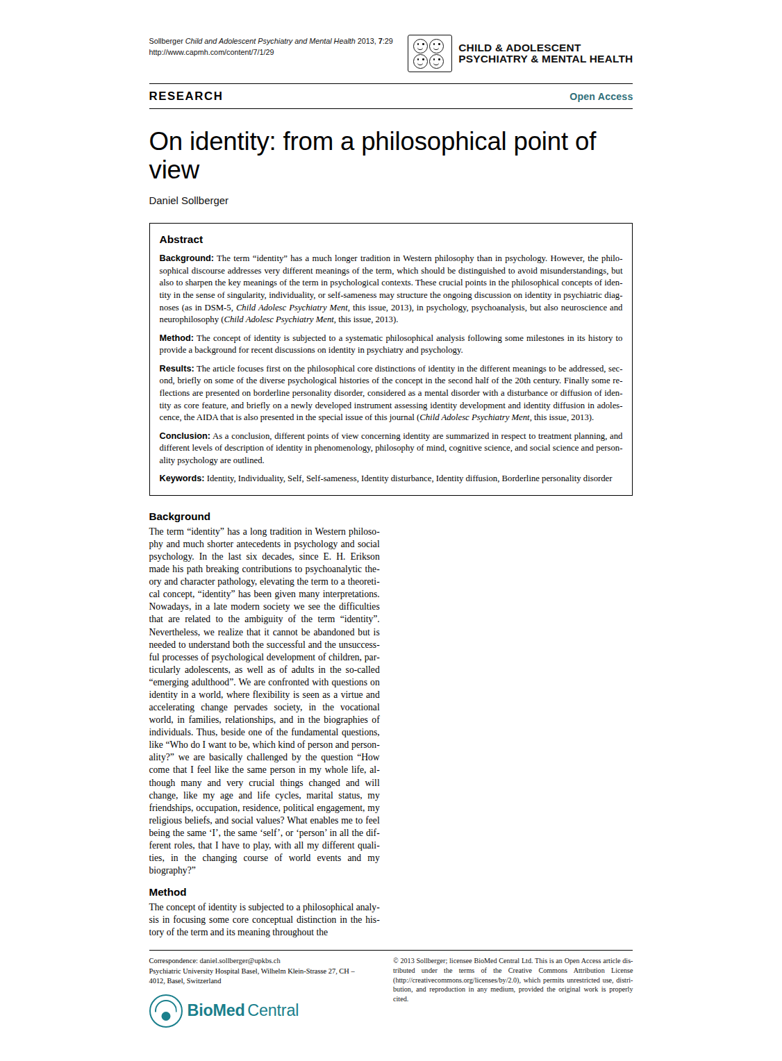Sollberger Child and Adolescent Psychiatry and Mental Health 2013, 7:29
http://www.capmh.com/content/7/1/29
Child & Adolescent
Psychiatry & Mental Health
Research
Open Access
On identity: from a philosophical point of view
Daniel Sollberger
Abstract
Background: The term “identity” has a much longer tradition in Western philosophy than in psychology. However, the philosophical discourse addresses very different meanings of the term, which should be distinguished to avoid misunderstandings, but also to sharpen the key meanings of the term in psychological contexts. These crucial points in the philosophical concepts of identity in the sense of singularity, individuality, or self-sameness may structure the ongoing discussion on identity in psychiatric diagnoses (as in DSM-5, Child Adolesc Psychiatry Ment, this issue, 2013), in psychology, psychoanalysis, but also neuroscience and neurophilosophy (Child Adolesc Psychiatry Ment, this issue, 2013).
Method: The concept of identity is subjected to a systematic philosophical analysis following some milestones in its history to provide a background for recent discussions on identity in psychiatry and psychology.
Results: The article focuses first on the philosophical core distinctions of identity in the different meanings to be addressed, second, briefly on some of the diverse psychological histories of the concept in the second half of the 20th century. Finally some reflections are presented on borderline personality disorder, considered as a mental disorder with a disturbance or diffusion of identity as core feature, and briefly on a newly developed instrument assessing identity development and identity diffusion in adolescence, the AIDA that is also presented in the special issue of this journal (Child Adolesc Psychiatry Ment, this issue, 2013).
Conclusion: As a conclusion, different points of view concerning identity are summarized in respect to treatment planning, and different levels of description of identity in phenomenology, philosophy of mind, cognitive science, and social science and personality psychology are outlined.
Keywords: Identity, Individuality, Self, Self-sameness, Identity disturbance, Identity diffusion, Borderline personality disorder
Background
The term “identity” has a long tradition in Western philosophy and much shorter antecedents in psychology and social psychology. In the last six decades, since E. H. Erikson made his path breaking contributions to psychoanalytic theory and character pathology, elevating the term to a theoretical concept, “identity” has been given many interpretations. Nowadays, in a late modern society we see the difficulties that are related to the ambiguity of the term “identity”. Nevertheless, we realize that it cannot be abandoned but is needed to understand both the successful and the unsuccessful processes of psychological development of children, particularly adolescents, as well as of adults in the so-called “emerging adulthood”. We are confronted with questions on identity in a world, where flexibility is seen as a virtue and accelerating change pervades society, in the vocational world, in families, relationships, and in the biographies of individuals. Thus, beside one of the fundamental questions, like “Who do I want to be, which kind of person and personality?” we are basically challenged by the question “How come that I feel like the same person in my whole life, although many and very crucial things changed and will change, like my age and life cycles, marital status, my friendships, occupation, residence, political engagement, my religious beliefs, and social values? What enables me to feel being the same ‘I’, the same ‘self’, or ‘person’ in all the different roles, that I have to play, with all my different qualities, in the changing course of world events and my biography?”
Method
The concept of identity is subjected to a philosophical analysis in focusing some core conceptual distinction in the history of the term and its meaning throughout the
Correspondence: daniel.sollberger@upkbs.ch
Psychiatric University Hospital Basel, Wilhelm Klein-Strasse 27, CH – 4012, Basel, Switzerland
BioMed Central
© 2013 Sollberger; licensee BioMed Central Ltd. This is an Open Access article distributed under the terms of the Creative Commons Attribution License (http://creativecommons.org/licenses/by/2.0), which permits unrestricted use, distribution, and reproduction in any medium, provided the original work is properly cited.